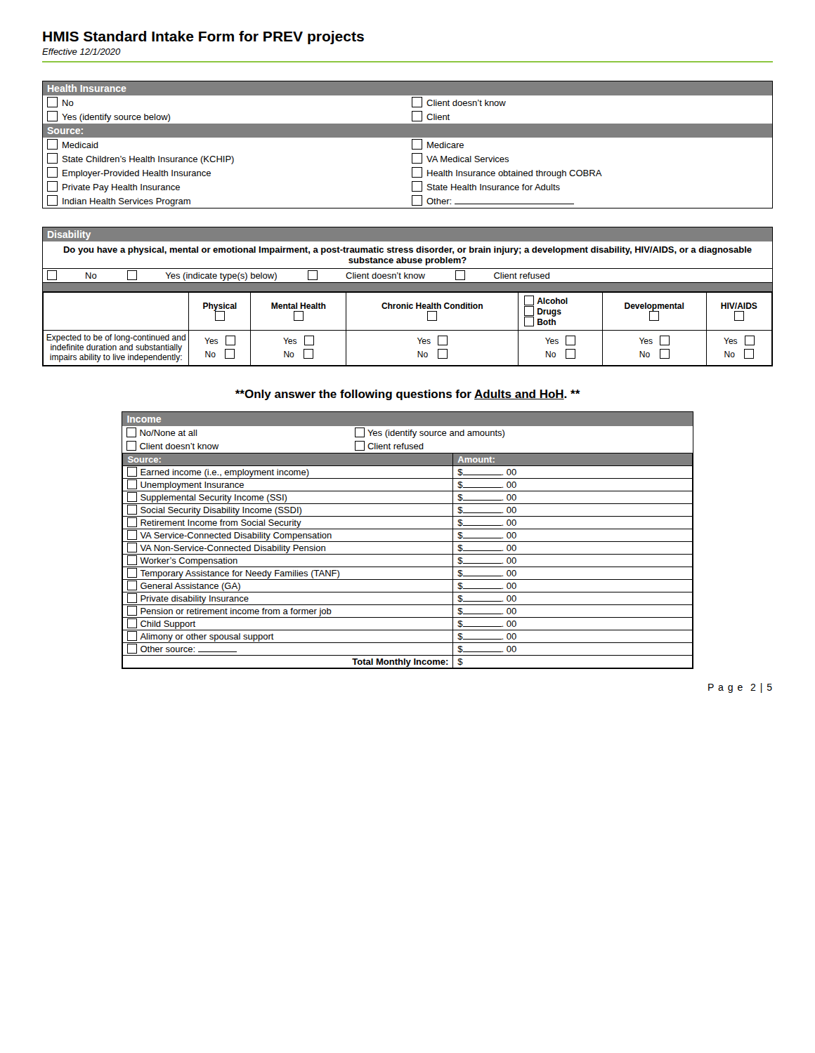HMIS Standard Intake Form for PREV projects
Effective 12/1/2020
Health Insurance
| No | Client doesn’t know |
| Yes (identify source below) | Client |
Source:
| Medicaid | Medicare |
| State Children’s Health Insurance (KCHIP) | VA Medical Services |
| Employer-Provided Health Insurance | Health Insurance obtained through COBRA |
| Private Pay Health Insurance | State Health Insurance for Adults |
| Indian Health Services Program | Other: |
Disability
Do you have a physical, mental or emotional Impairment, a post-traumatic stress disorder, or brain injury; a development disability, HIV/AIDS, or a diagnosable substance abuse problem?
No Yes (indicate type(s) below) Client doesn’t know Client refused
| | Physical | Mental Health | Chronic Health Condition | Alcohol Drugs Both | Developmental | HIV/AIDS |
| --- | --- | --- | --- | --- | --- | --- |
| Expected to be of long-continued and indefinite duration and substantially impairs ability to live independently: | Yes No | Yes No | Yes No | Yes No | Yes No | Yes No |
**Only answer the following questions for Adults and HoH. **
Income
| No/None at all | Yes (identify source and amounts) |
| Client doesn’t know | Client refused |
| Source: | Amount: |
| Earned income (i.e., employment income) | $ . 00 |
| Unemployment Insurance | $ . 00 |
| Supplemental Security Income (SSI) | $ . 00 |
| Social Security Disability Income (SSDI) | $ . 00 |
| Retirement Income from Social Security | $ . 00 |
| VA Service-Connected Disability Compensation | $ . 00 |
| VA Non-Service-Connected Disability Pension | $ . 00 |
| Worker’s Compensation | $ . 00 |
| Temporary Assistance for Needy Families (TANF) | $ . 00 |
| General Assistance (GA) | $ . 00 |
| Private disability Insurance | $ . 00 |
| Pension or retirement income from a former job | $ . 00 |
| Child Support | $ . 00 |
| Alimony or other spousal support | $ . 00 |
| Other source: | $ . 00 |
| Total Monthly Income: | $ |
P a g e 2 | 5